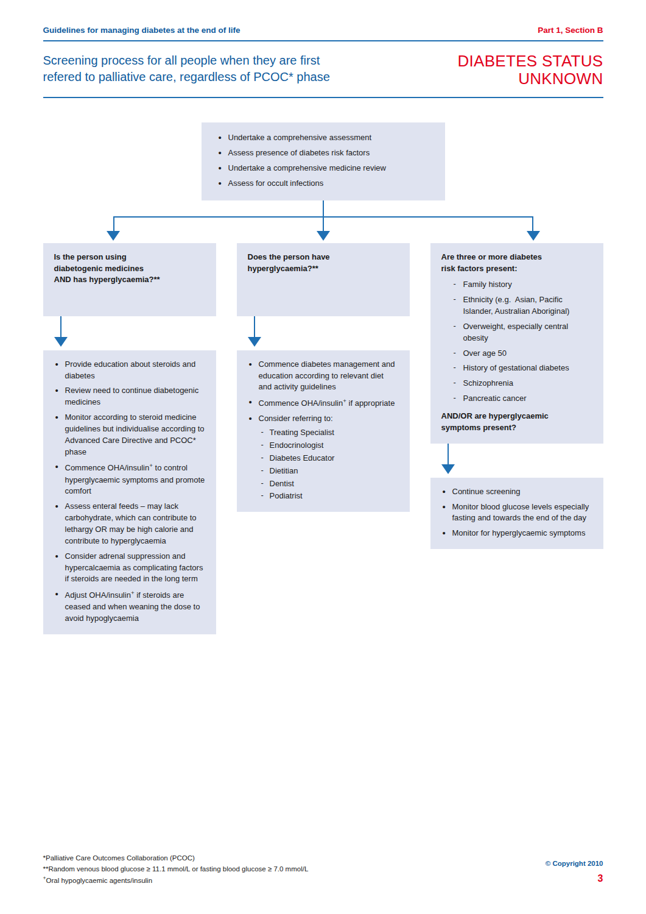Guidelines for managing diabetes at the end of life
Part 1, Section B
Screening process for all people when they are first
refered to palliative care, regardless of PCOC* phase
DIABETES STATUS
UNKNOWN
Undertake a comprehensive assessment
Assess presence of diabetes risk factors
Undertake a comprehensive medicine review
Assess for occult infections
Is the person using
diabetogenic medicines
AND has hyperglycaemia?**
Provide education about steroids and diabetes
Review need to continue diabetogenic medicines
Monitor according to steroid medicine guidelines but individualise according to Advanced Care Directive and PCOC* phase
Commence OHA/insulin+ to control hyperglycaemic symptoms and promote comfort
Assess enteral feeds – may lack carbohydrate, which can contribute to lethargy OR may be high calorie and contribute to hyperglycaemia
Consider adrenal suppression and hypercalcaemia as complicating factors if steroids are needed in the long term
Adjust OHA/insulin+ if steroids are ceased and when weaning the dose to avoid hypoglycaemia
Does the person have
hyperglycaemia?**
Commence diabetes management and education according to relevant diet and activity guidelines
Commence OHA/insulin+ if appropriate
Consider referring to:
Treating Specialist
Endocrinologist
Diabetes Educator
Dietitian
Dentist
Podiatrist
Are three or more diabetes
risk factors present:
Family history
Ethnicity (e.g. Asian, Pacific Islander, Australian Aboriginal)
Overweight, especially central obesity
Over age 50
History of gestational diabetes
Schizophrenia
Pancreatic cancer
AND/OR are hyperglycaemic
symptoms present?
Continue screening
Monitor blood glucose levels especially fasting and towards the end of the day
Monitor for hyperglycaemic symptoms
*Palliative Care Outcomes Collaboration (PCOC)
**Random venous blood glucose ≥ 11.1 mmol/L or fasting blood glucose ≥ 7.0 mmol/L
+Oral hypoglycaemic agents/insulin
© Copyright 2010 3